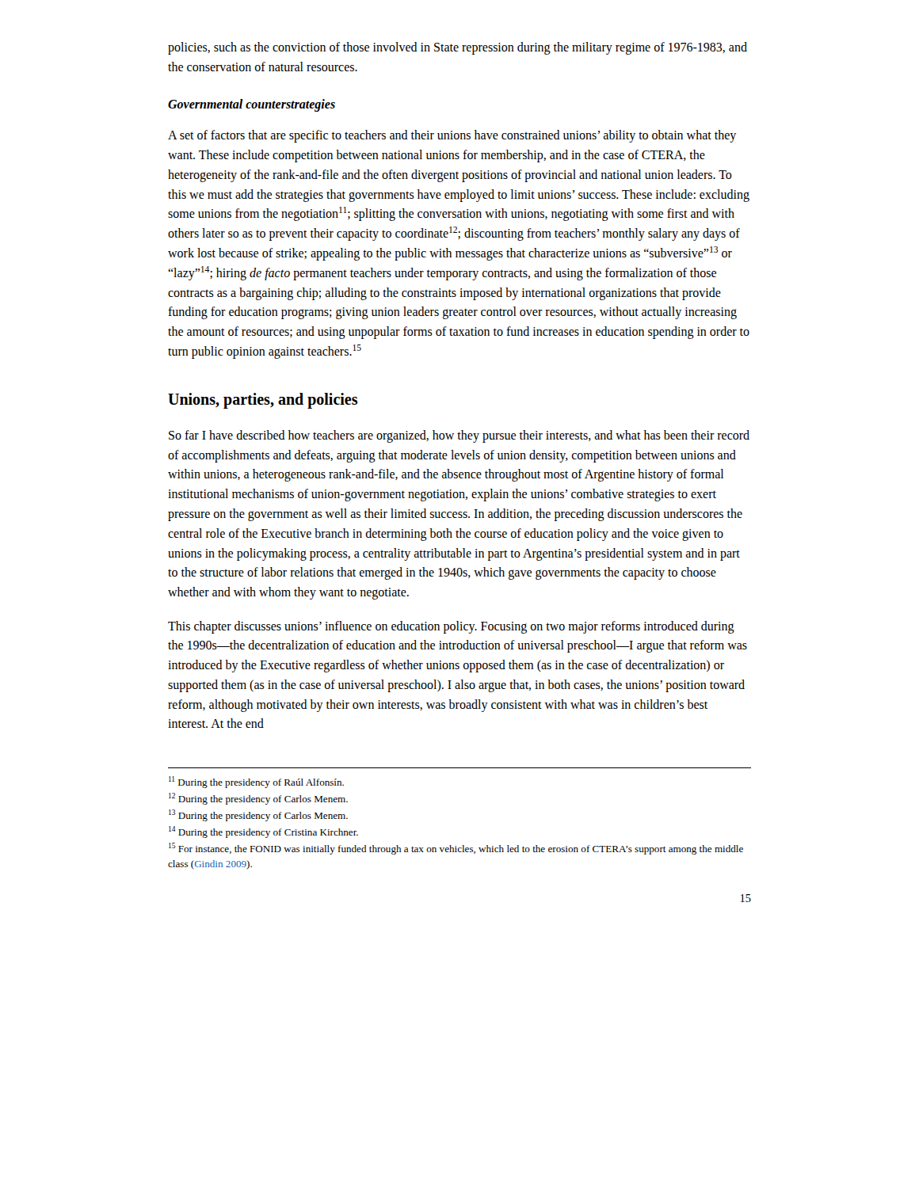policies, such as the conviction of those involved in State repression during the military regime of 1976-1983, and the conservation of natural resources.
Governmental counterstrategies
A set of factors that are specific to teachers and their unions have constrained unions’ ability to obtain what they want. These include competition between national unions for membership, and in the case of CTERA, the heterogeneity of the rank-and-file and the often divergent positions of provincial and national union leaders. To this we must add the strategies that governments have employed to limit unions’ success. These include: excluding some unions from the negotiation11; splitting the conversation with unions, negotiating with some first and with others later so as to prevent their capacity to coordinate12; discounting from teachers’ monthly salary any days of work lost because of strike; appealing to the public with messages that characterize unions as “subversive”13 or “lazy”14; hiring de facto permanent teachers under temporary contracts, and using the formalization of those contracts as a bargaining chip; alluding to the constraints imposed by international organizations that provide funding for education programs; giving union leaders greater control over resources, without actually increasing the amount of resources; and using unpopular forms of taxation to fund increases in education spending in order to turn public opinion against teachers.15
Unions, parties, and policies
So far I have described how teachers are organized, how they pursue their interests, and what has been their record of accomplishments and defeats, arguing that moderate levels of union density, competition between unions and within unions, a heterogeneous rank-and-file, and the absence throughout most of Argentine history of formal institutional mechanisms of union-government negotiation, explain the unions’ combative strategies to exert pressure on the government as well as their limited success. In addition, the preceding discussion underscores the central role of the Executive branch in determining both the course of education policy and the voice given to unions in the policymaking process, a centrality attributable in part to Argentina’s presidential system and in part to the structure of labor relations that emerged in the 1940s, which gave governments the capacity to choose whether and with whom they want to negotiate.
This chapter discusses unions’ influence on education policy. Focusing on two major reforms introduced during the 1990s—the decentralization of education and the introduction of universal preschool—I argue that reform was introduced by the Executive regardless of whether unions opposed them (as in the case of decentralization) or supported them (as in the case of universal preschool). I also argue that, in both cases, the unions’ position toward reform, although motivated by their own interests, was broadly consistent with what was in children’s best interest. At the end
11 During the presidency of Raúl Alfonsín.
12 During the presidency of Carlos Menem.
13 During the presidency of Carlos Menem.
14 During the presidency of Cristina Kirchner.
15 For instance, the FONID was initially funded through a tax on vehicles, which led to the erosion of CTERA’s support among the middle class (Gindin 2009).
15